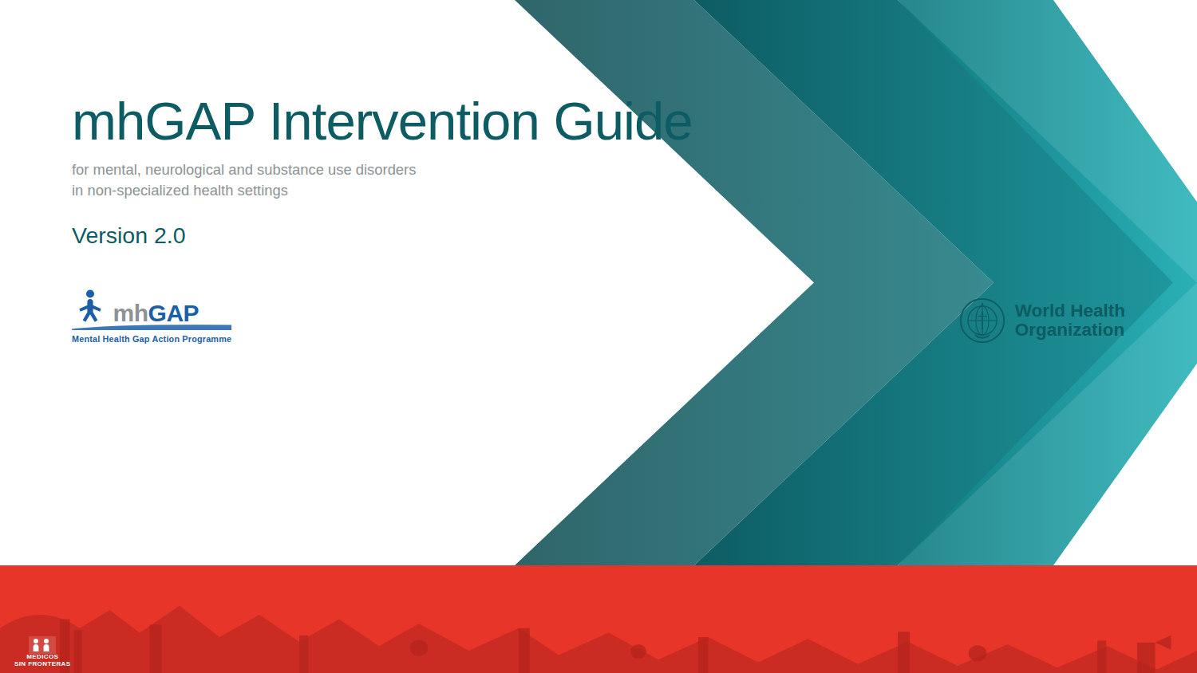mhGAP Intervention Guide
for mental, neurological and substance use disorders
in non-specialized health settings
Version 2.0
mh GAP
Mental Health Gap Action Programme
World Health
Organization
MEDICOS
SIN FRONTERAS